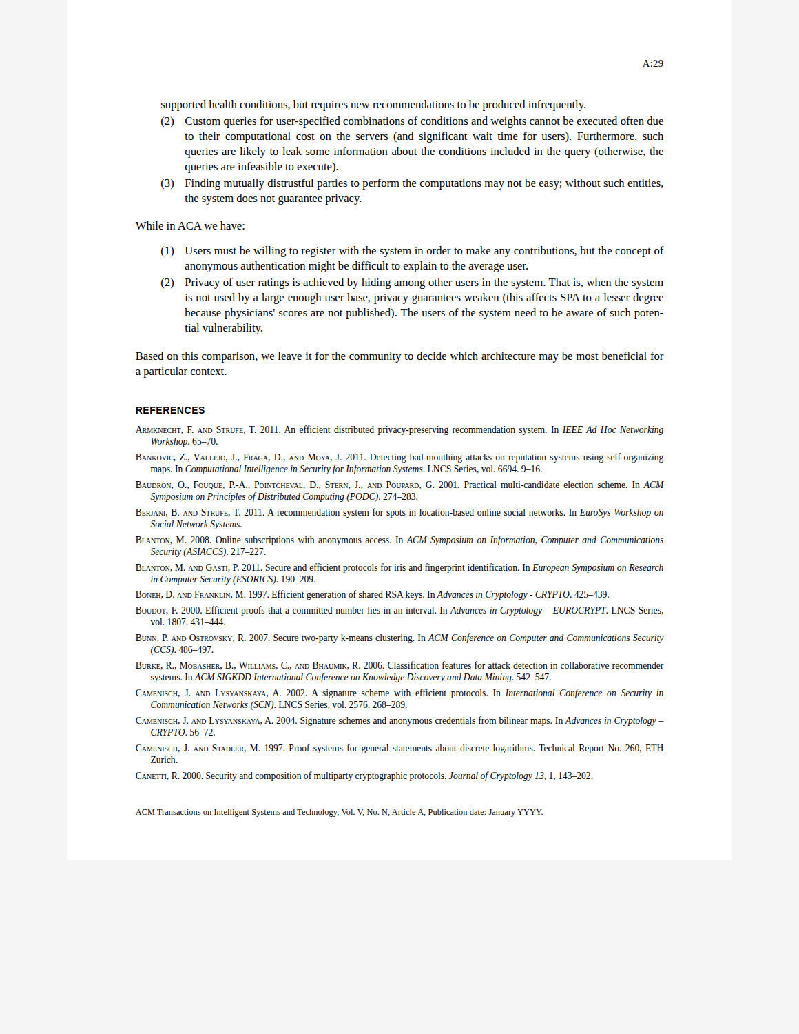A:29
supported health conditions, but requires new recommendations to be produced infrequently.
(2) Custom queries for user-specified combinations of conditions and weights cannot be executed often due to their computational cost on the servers (and significant wait time for users). Furthermore, such queries are likely to leak some information about the conditions included in the query (otherwise, the queries are infeasible to execute).
(3) Finding mutually distrustful parties to perform the computations may not be easy; without such entities, the system does not guarantee privacy.
While in ACA we have:
(1) Users must be willing to register with the system in order to make any contributions, but the concept of anonymous authentication might be difficult to explain to the average user.
(2) Privacy of user ratings is achieved by hiding among other users in the system. That is, when the system is not used by a large enough user base, privacy guarantees weaken (this affects SPA to a lesser degree because physicians' scores are not published). The users of the system need to be aware of such potential vulnerability.
Based on this comparison, we leave it for the community to decide which architecture may be most beneficial for a particular context.
REFERENCES
Armknecht, F. and Strufe, T. 2011. An efficient distributed privacy-preserving recommendation system. In IEEE Ad Hoc Networking Workshop. 65–70.
Bankovic, Z., Vallejo, J., Fraga, D., and Moya, J. 2011. Detecting bad-mouthing attacks on reputation systems using self-organizing maps. In Computational Intelligence in Security for Information Systems. LNCS Series, vol. 6694. 9–16.
Baudron, O., Fouque, P.-A., Pointcheval, D., Stern, J., and Poupard, G. 2001. Practical multi-candidate election scheme. In ACM Symposium on Principles of Distributed Computing (PODC). 274–283.
Berjani, B. and Strufe, T. 2011. A recommendation system for spots in location-based online social networks. In EuroSys Workshop on Social Network Systems.
Blanton, M. 2008. Online subscriptions with anonymous access. In ACM Symposium on Information, Computer and Communications Security (ASIACCS). 217–227.
Blanton, M. and Gasti, P. 2011. Secure and efficient protocols for iris and fingerprint identification. In European Symposium on Research in Computer Security (ESORICS). 190–209.
Boneh, D. and Franklin, M. 1997. Efficient generation of shared RSA keys. In Advances in Cryptology - CRYPTO. 425–439.
Boudot, F. 2000. Efficient proofs that a committed number lies in an interval. In Advances in Cryptology – EUROCRYPT. LNCS Series, vol. 1807. 431–444.
Bunn, P. and Ostrovsky, R. 2007. Secure two-party k-means clustering. In ACM Conference on Computer and Communications Security (CCS). 486–497.
Burke, R., Mobasher, B., Williams, C., and Bhaumik, R. 2006. Classification features for attack detection in collaborative recommender systems. In ACM SIGKDD International Conference on Knowledge Discovery and Data Mining. 542–547.
Camenisch, J. and Lysyanskaya, A. 2002. A signature scheme with efficient protocols. In International Conference on Security in Communication Networks (SCN). LNCS Series, vol. 2576. 268–289.
Camenisch, J. and Lysyanskaya, A. 2004. Signature schemes and anonymous credentials from bilinear maps. In Advances in Cryptology – CRYPTO. 56–72.
Camenisch, J. and Stadler, M. 1997. Proof systems for general statements about discrete logarithms. Technical Report No. 260, ETH Zurich.
Canetti, R. 2000. Security and composition of multiparty cryptographic protocols. Journal of Cryptology 13, 1, 143–202.
ACM Transactions on Intelligent Systems and Technology, Vol. V, No. N, Article A, Publication date: January YYYY.